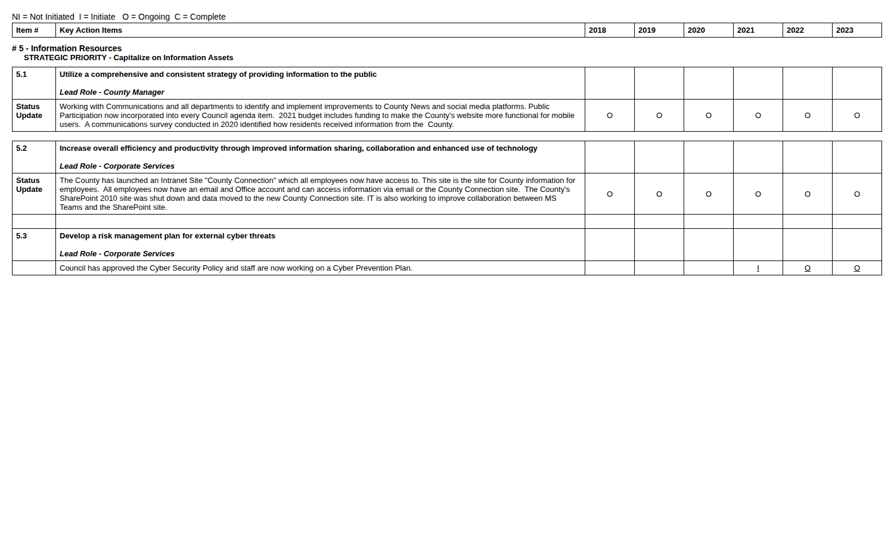NI = Not Initiated I = Initiate O = Ongoing C = Complete
| Item # | Key Action Items | 2018 | 2019 | 2020 | 2021 | 2022 | 2023 |
| --- | --- | --- | --- | --- | --- | --- | --- |
# 5 - Information Resources
STRATEGIC PRIORITY - Capitalize on Information Assets
| 5.1 | Utilize a comprehensive and consistent strategy of providing information to the public Lead Role - County Manager | | | | | | |
| Status Update | Working with Communications and all departments to identify and implement improvements to County News and social media platforms. Public Participation now incorporated into every Council agenda item. 2021 budget includes funding to make the County's website more functional for mobile users. A communications survey conducted in 2020 identified how residents received information from the County. | O | O | O | O | O | O |
| 5.2 | Increase overall efficiency and productivity through improved information sharing, collaboration and enhanced use of technology Lead Role - Corporate Services | | | | | | |
| Status Update | The County has launched an Intranet Site "County Connection" which all employees now have access to. This site is the site for County information for employees. All employees now have an email and Office account and can access information via email or the County Connection site. The County's SharePoint 2010 site was shut down and data moved to the new County Connection site. IT is also working to improve collaboration between MS Teams and the SharePoint site. | O | O | O | O | O | O |
| 5.3 | Develop a risk management plan for external cyber threats Lead Role - Corporate Services | | | | | | |
| | Council has approved the Cyber Security Policy and staff are now working on a Cyber Prevention Plan. | | | | I | O | O |